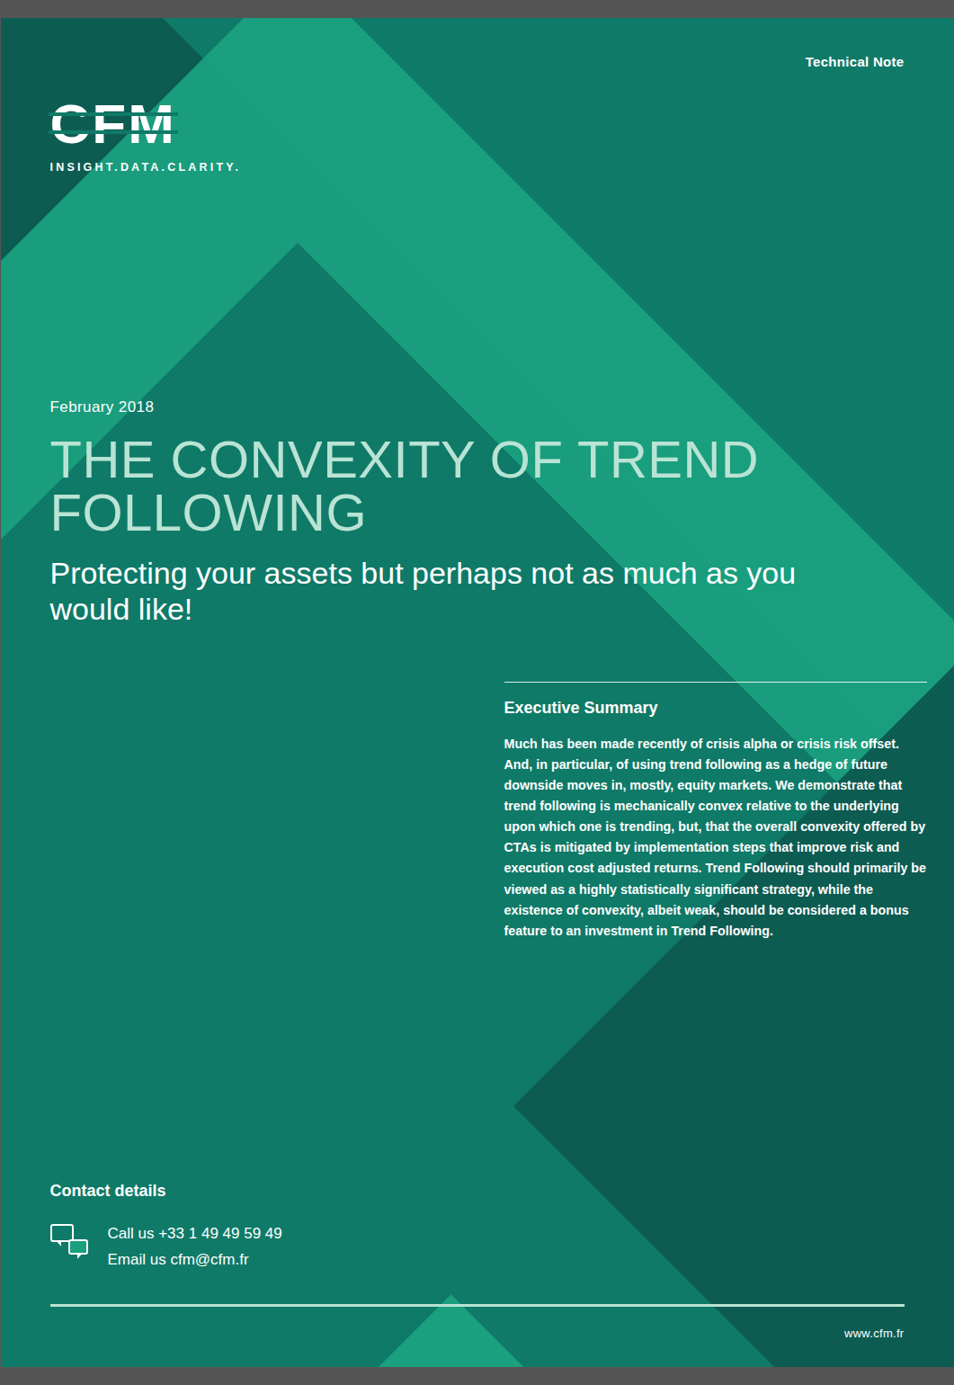Technical Note
CFM
INSIGHT.DATA.CLARITY.
February 2018
THE CONVEXITY OF TREND FOLLOWING
Protecting your assets but perhaps not as much as you would like!
Executive Summary
Much has been made recently of crisis alpha or crisis risk offset. And, in particular, of using trend following as a hedge of future downside moves in, mostly, equity markets. We demonstrate that trend following is mechanically convex relative to the underlying upon which one is trending, but, that the overall convexity offered by CTAs is mitigated by implementation steps that improve risk and execution cost adjusted returns. Trend Following should primarily be viewed as a highly statistically significant strategy, while the existence of convexity, albeit weak, should be considered a bonus feature to an investment in Trend Following.
Contact details
Call us +33 1 49 49 59 49
Email us cfm@cfm.fr
www.cfm.fr